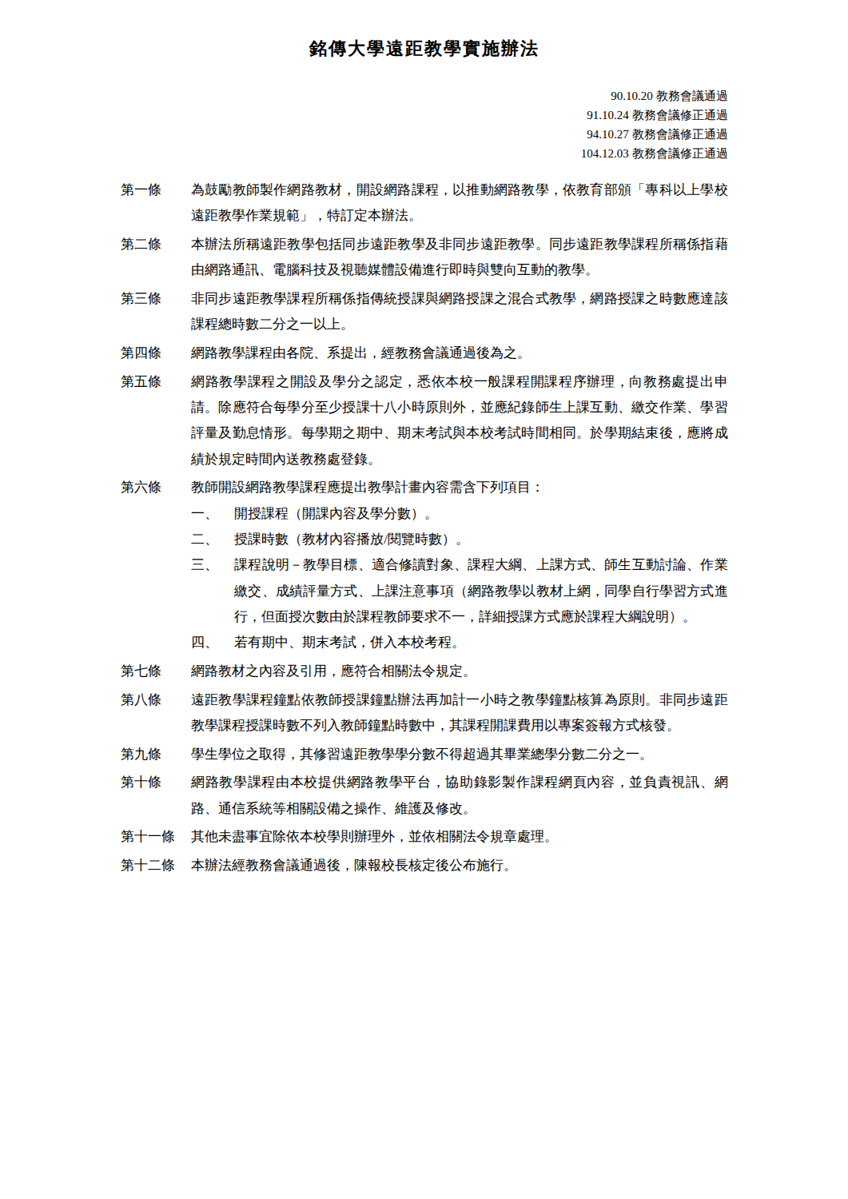銘傳大學遠距教學實施辦法
90.10.20 教務會議通過
91.10.24 教務會議修正通過
94.10.27 教務會議修正通過
104.12.03 教務會議修正通過
第一條
為鼓勵教師製作網路教材，開設網路課程，以推動網路教學，依教育部頒「專科以上學校遠距教學作業規範」，特訂定本辦法。
第二條
本辦法所稱遠距教學包括同步遠距教學及非同步遠距教學。同步遠距教學課程所稱係指藉由網路通訊、電腦科技及視聽媒體設備進行即時與雙向互動的教學。
第三條
非同步遠距教學課程所稱係指傳統授課與網路授課之混合式教學，網路授課之時數應達該課程總時數二分之一以上。
第四條
網路教學課程由各院、系提出，經教務會議通過後為之。
第五條
網路教學課程之開設及學分之認定，悉依本校一般課程開課程序辦理，向教務處提出申請。除應符合每學分至少授課十八小時原則外，並應紀錄師生上課互動、繳交作業、學習評量及勤息情形。每學期之期中、期末考試與本校考試時間相同。於學期結束後，應將成績於規定時間內送教務處登錄。
第六條
教師開設網路教學課程應提出教學計畫內容需含下列項目：
一、開授課程（開課內容及學分數）。
二、授課時數（教材內容播放/閱覽時數）。
三、課程說明－教學目標、適合修讀對象、課程大綱、上課方式、師生互動討論、作業繳交、成績評量方式、上課注意事項（網路教學以教材上網，同學自行學習方式進行，但面授次數由於課程教師要求不一，詳細授課方式應於課程大綱說明）。
四、若有期中、期末考試，併入本校考程。
第七條
網路教材之內容及引用，應符合相關法令規定。
第八條
遠距教學課程鐘點依教師授課鐘點辦法再加計一小時之教學鐘點核算為原則。非同步遠距教學課程授課時數不列入教師鐘點時數中，其課程開課費用以專案簽報方式核發。
第九條
學生學位之取得，其修習遠距教學學分數不得超過其畢業總學分數二分之一。
第十條
網路教學課程由本校提供網路教學平台，協助錄影製作課程網頁內容，並負責視訊、網路、通信系統等相關設備之操作、維護及修改。
第十一條
其他未盡事宜除依本校學則辦理外，並依相關法令規章處理。
第十二條
本辦法經教務會議通過後，陳報校長核定後公布施行。